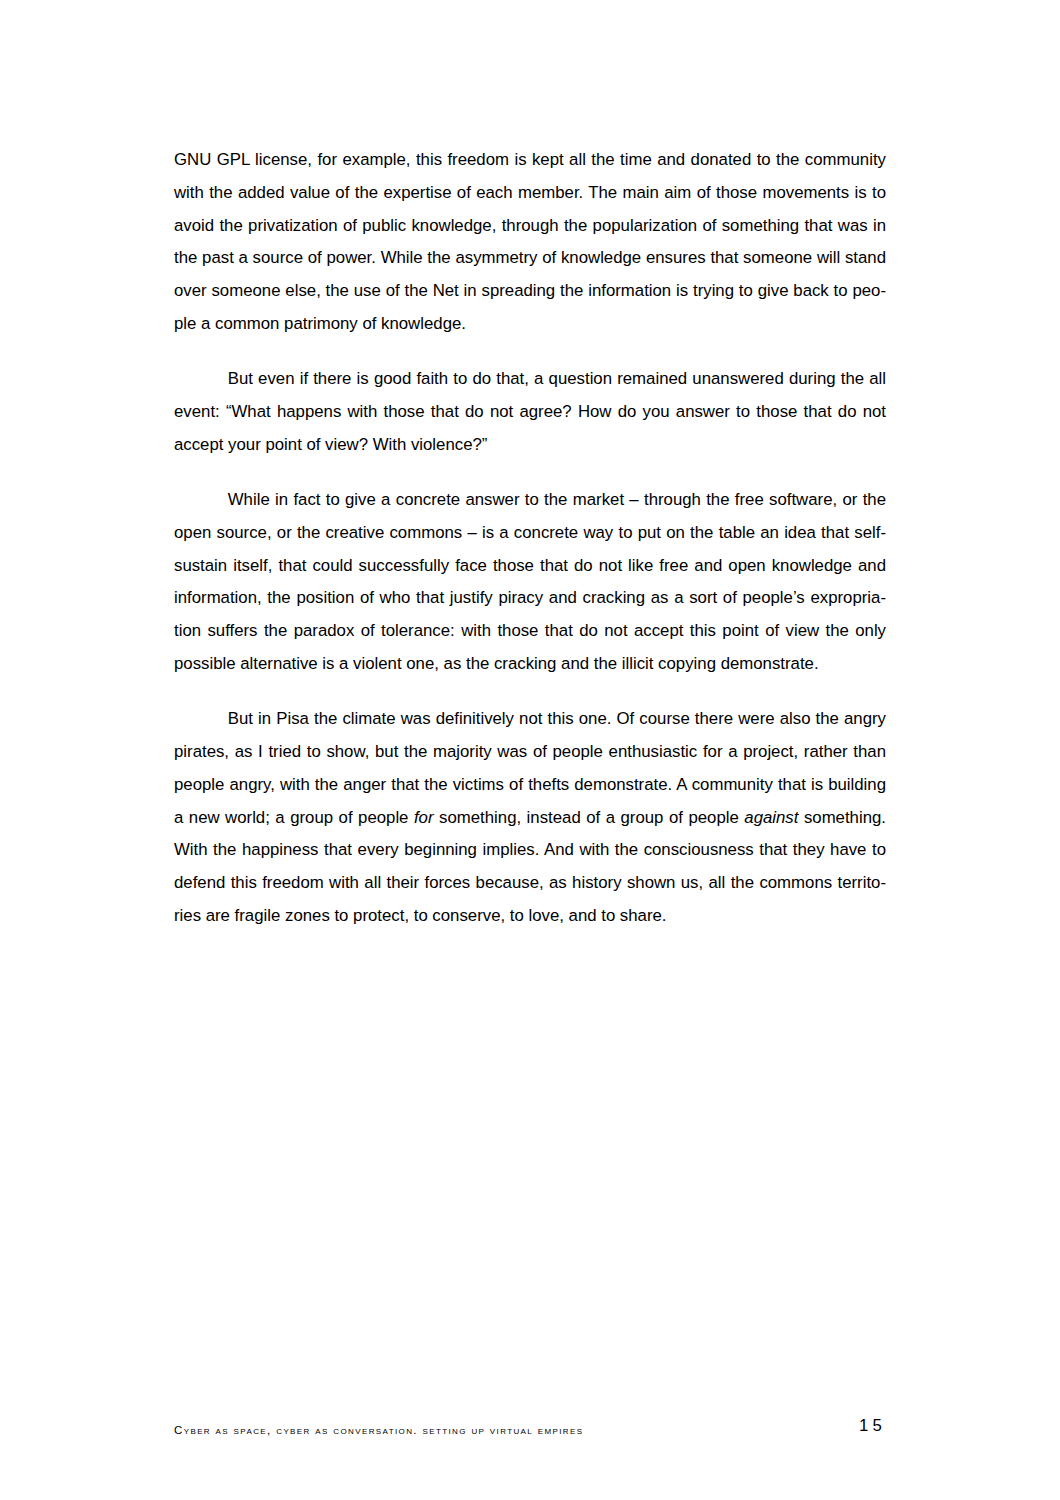GNU GPL license, for example, this freedom is kept all the time and donated to the community with the added value of the expertise of each member. The main aim of those movements is to avoid the privatization of public knowledge, through the popularization of something that was in the past a source of power. While the asymmetry of knowledge ensures that someone will stand over someone else, the use of the Net in spreading the information is trying to give back to people a common patrimony of knowledge.
But even if there is good faith to do that, a question remained unanswered during the all event: “What happens with those that do not agree? How do you answer to those that do not accept your point of view? With violence?”
While in fact to give a concrete answer to the market – through the free software, or the open source, or the creative commons – is a concrete way to put on the table an idea that self-sustain itself, that could successfully face those that do not like free and open knowledge and information, the position of who that justify piracy and cracking as a sort of people’s expropriation suffers the paradox of tolerance: with those that do not accept this point of view the only possible alternative is a violent one, as the cracking and the illicit copying demonstrate.
But in Pisa the climate was definitively not this one. Of course there were also the angry pirates, as I tried to show, but the majority was of people enthusiastic for a project, rather than people angry, with the anger that the victims of thefts demonstrate. A community that is building a new world; a group of people for something, instead of a group of people against something. With the happiness that every beginning implies. And with the consciousness that they have to defend this freedom with all their forces because, as history shown us, all the commons territories are fragile zones to protect, to conserve, to love, and to share.
Cyber as space, cyber as conversation. Setting up virtual empires
15